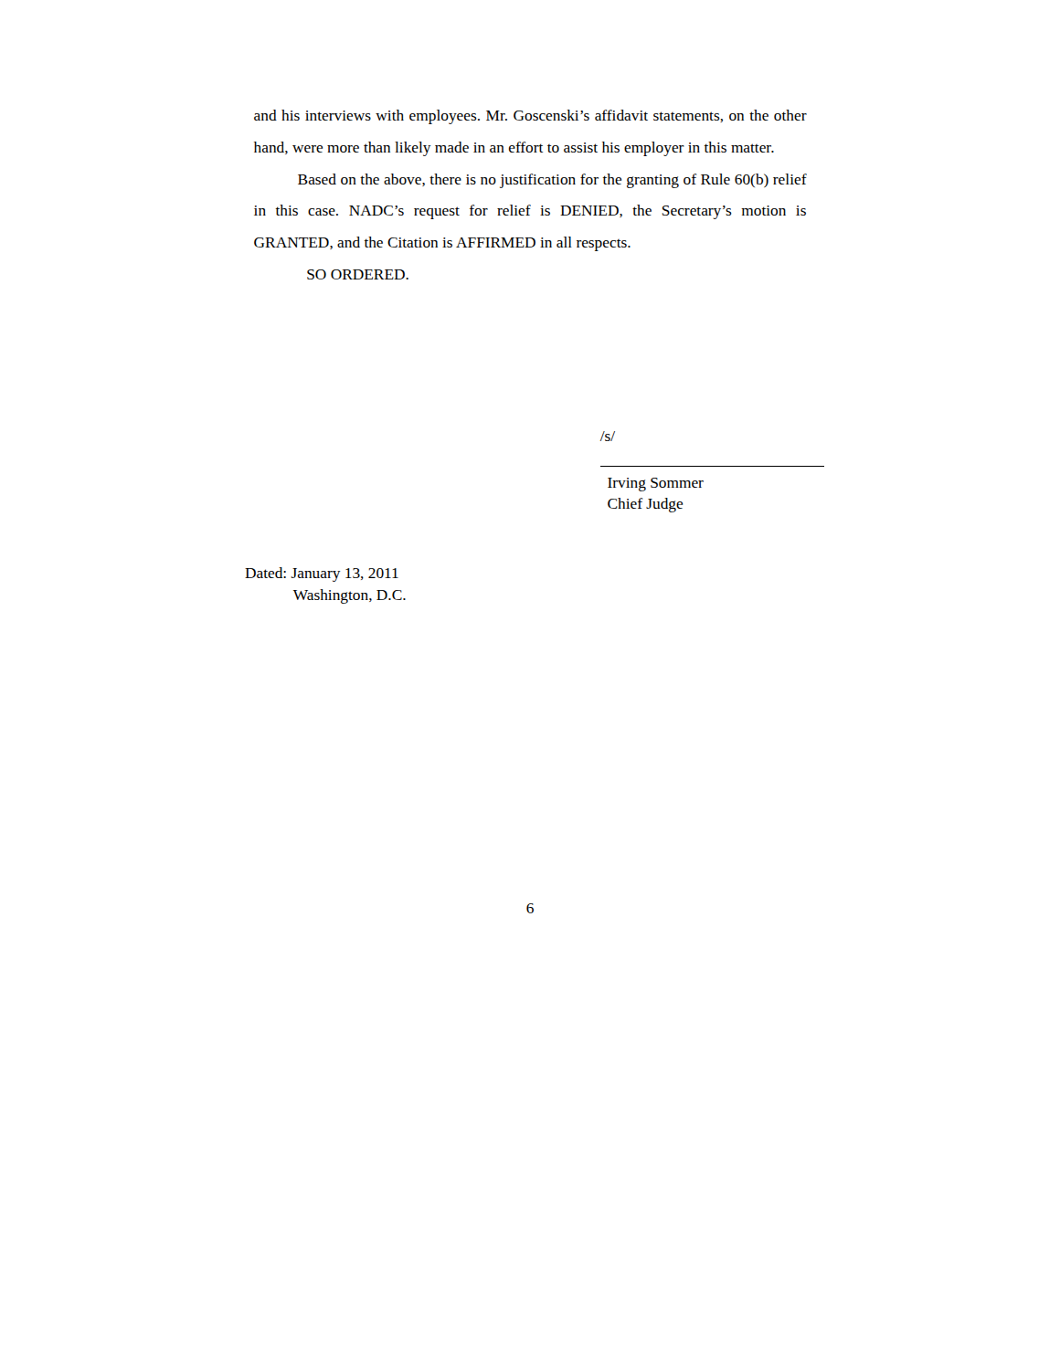and his interviews with employees. Mr. Goscenski’s affidavit statements, on the other hand, were more than likely made in an effort to assist his employer in this matter.
Based on the above, there is no justification for the granting of Rule 60(b) relief in this case. NADC’s request for relief is DENIED, the Secretary’s motion is GRANTED, and the Citation is AFFIRMED in all respects.
SO ORDERED.
/s/
Irving Sommer
Chief Judge
Dated: January 13, 2011
Washington, D.C.
6